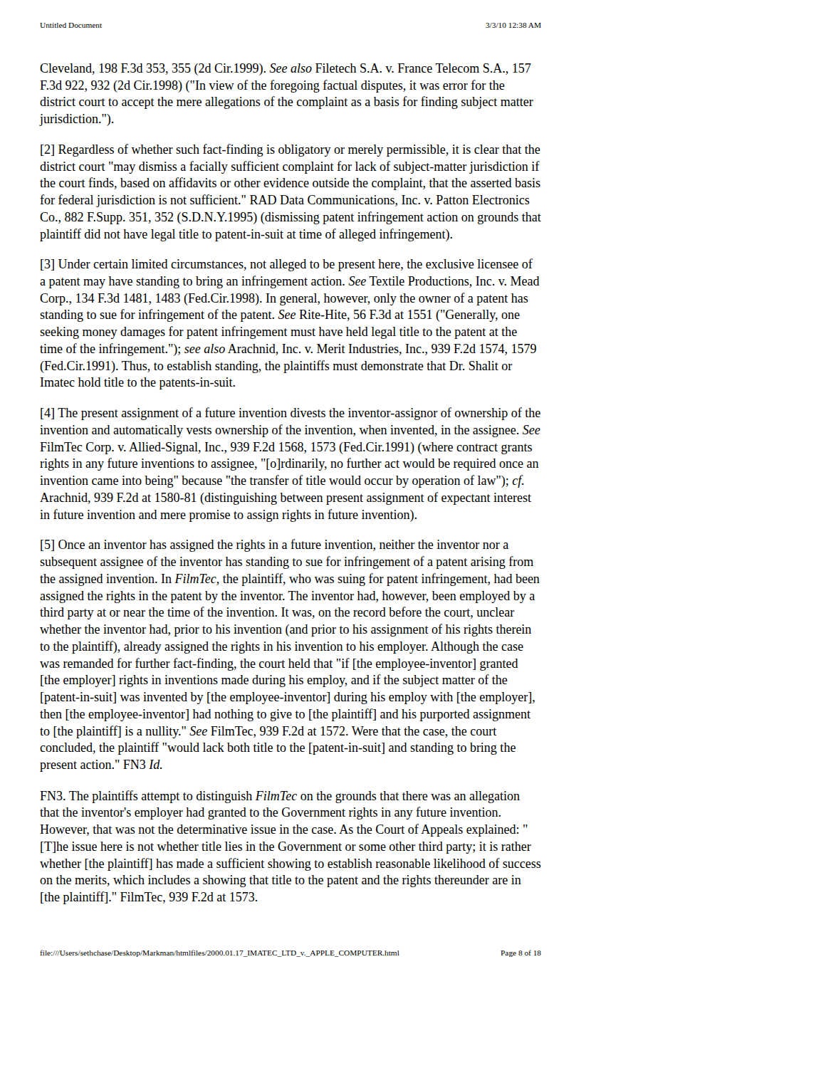Untitled Document
3/3/10 12:38 AM
Cleveland, 198 F.3d 353, 355 (2d Cir.1999). See also Filetech S.A. v. France Telecom S.A., 157 F.3d 922, 932 (2d Cir.1998) ("In view of the foregoing factual disputes, it was error for the district court to accept the mere allegations of the complaint as a basis for finding subject matter jurisdiction.").
[2] Regardless of whether such fact-finding is obligatory or merely permissible, it is clear that the district court "may dismiss a facially sufficient complaint for lack of subject-matter jurisdiction if the court finds, based on affidavits or other evidence outside the complaint, that the asserted basis for federal jurisdiction is not sufficient." RAD Data Communications, Inc. v. Patton Electronics Co., 882 F.Supp. 351, 352 (S.D.N.Y.1995) (dismissing patent infringement action on grounds that plaintiff did not have legal title to patent-in-suit at time of alleged infringement).
[3] Under certain limited circumstances, not alleged to be present here, the exclusive licensee of a patent may have standing to bring an infringement action. See Textile Productions, Inc. v. Mead Corp., 134 F.3d 1481, 1483 (Fed.Cir.1998). In general, however, only the owner of a patent has standing to sue for infringement of the patent. See Rite-Hite, 56 F.3d at 1551 ("Generally, one seeking money damages for patent infringement must have held legal title to the patent at the time of the infringement."); see also Arachnid, Inc. v. Merit Industries, Inc., 939 F.2d 1574, 1579 (Fed.Cir.1991). Thus, to establish standing, the plaintiffs must demonstrate that Dr. Shalit or Imatec hold title to the patents-in-suit.
[4] The present assignment of a future invention divests the inventor-assignor of ownership of the invention and automatically vests ownership of the invention, when invented, in the assignee. See FilmTec Corp. v. Allied-Signal, Inc., 939 F.2d 1568, 1573 (Fed.Cir.1991) (where contract grants rights in any future inventions to assignee, "[o]rdinarily, no further act would be required once an invention came into being" because "the transfer of title would occur by operation of law"); cf. Arachnid, 939 F.2d at 1580-81 (distinguishing between present assignment of expectant interest in future invention and mere promise to assign rights in future invention).
[5] Once an inventor has assigned the rights in a future invention, neither the inventor nor a subsequent assignee of the inventor has standing to sue for infringement of a patent arising from the assigned invention. In FilmTec, the plaintiff, who was suing for patent infringement, had been assigned the rights in the patent by the inventor. The inventor had, however, been employed by a third party at or near the time of the invention. It was, on the record before the court, unclear whether the inventor had, prior to his invention (and prior to his assignment of his rights therein to the plaintiff), already assigned the rights in his invention to his employer. Although the case was remanded for further fact-finding, the court held that "if [the employee-inventor] granted [the employer] rights in inventions made during his employ, and if the subject matter of the [patent-in-suit] was invented by [the employee-inventor] during his employ with [the employer], then [the employee-inventor] had nothing to give to [the plaintiff] and his purported assignment to [the plaintiff] is a nullity." See FilmTec, 939 F.2d at 1572. Were that the case, the court concluded, the plaintiff "would lack both title to the [patent-in-suit] and standing to bring the present action." FN3 Id.
FN3. The plaintiffs attempt to distinguish FilmTec on the grounds that there was an allegation that the inventor's employer had granted to the Government rights in any future invention. However, that was not the determinative issue in the case. As the Court of Appeals explained: "[T]he issue here is not whether title lies in the Government or some other third party; it is rather whether [the plaintiff] has made a sufficient showing to establish reasonable likelihood of success on the merits, which includes a showing that title to the patent and the rights thereunder are in [the plaintiff]." FilmTec, 939 F.2d at 1573.
file:///Users/sethchase/Desktop/Markman/htmlfiles/2000.01.17_IMATEC_LTD_v._APPLE_COMPUTER.html
Page 8 of 18